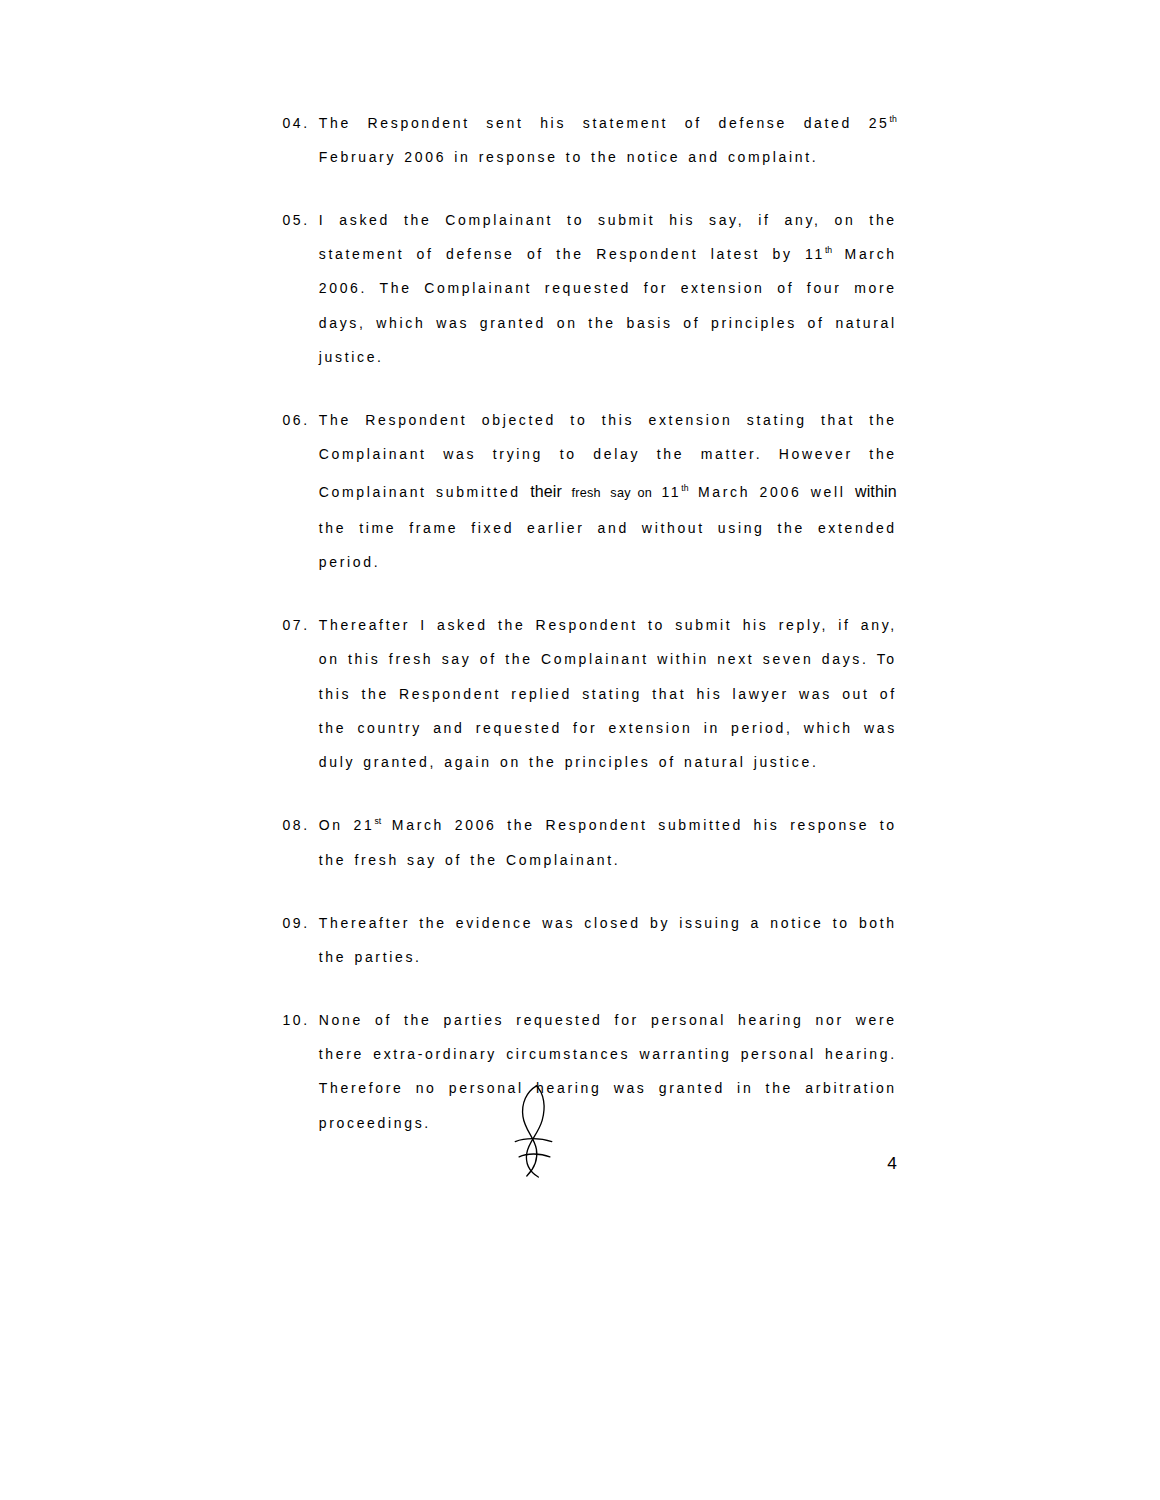04. The Respondent sent his statement of defense dated 25th February 2006 in response to the notice and complaint.
05. I asked the Complainant to submit his say, if any, on the statement of defense of the Respondent latest by 11th March 2006. The Complainant requested for extension of four more days, which was granted on the basis of principles of natural justice.
06. The Respondent objected to this extension stating that the Complainant was trying to delay the matter. However the Complainant submitted their fresh say on 11th March 2006 well within the time frame fixed earlier and without using the extended period.
07. Thereafter I asked the Respondent to submit his reply, if any, on this fresh say of the Complainant within next seven days. To this the Respondent replied stating that his lawyer was out of the country and requested for extension in period, which was duly granted, again on the principles of natural justice.
08. On 21st March 2006 the Respondent submitted his response to the fresh say of the Complainant.
09. Thereafter the evidence was closed by issuing a notice to both the parties.
10. None of the parties requested for personal hearing nor were there extra-ordinary circumstances warranting personal hearing. Therefore no personal hearing was granted in the arbitration proceedings.
4